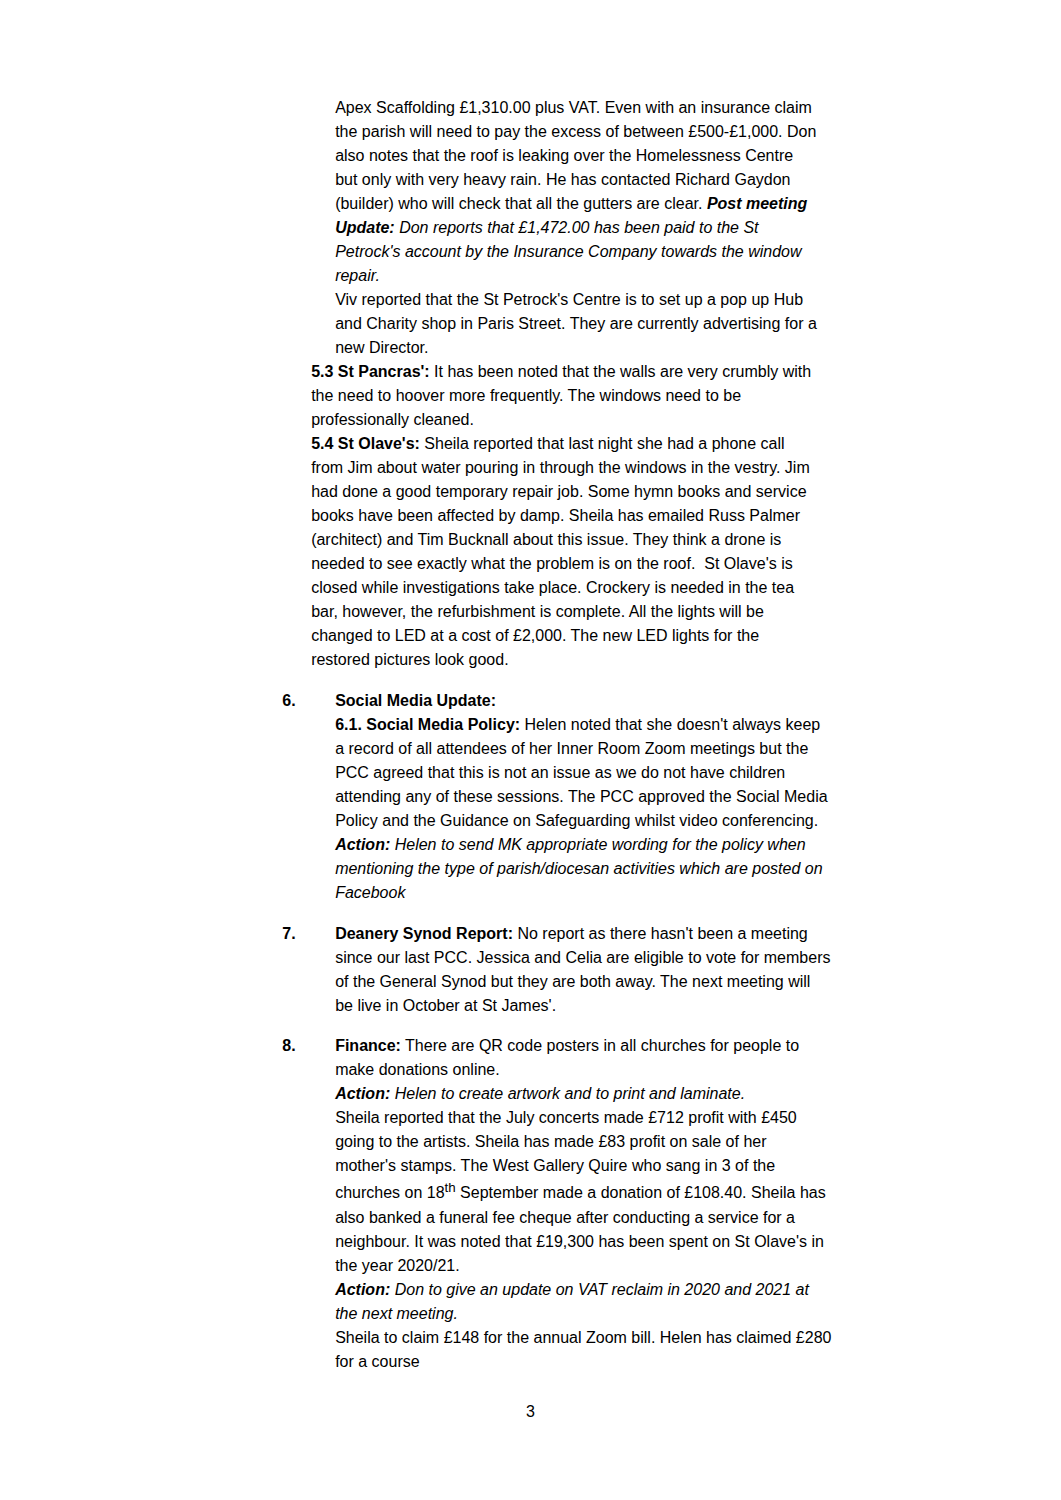Apex Scaffolding £1,310.00 plus VAT. Even with an insurance claim the parish will need to pay the excess of between £500-£1,000. Don also notes that the roof is leaking over the Homelessness Centre but only with very heavy rain. He has contacted Richard Gaydon (builder) who will check that all the gutters are clear. Post meeting Update: Don reports that £1,472.00 has been paid to the St Petrock's account by the Insurance Company towards the window repair.
Viv reported that the St Petrock's Centre is to set up a pop up Hub and Charity shop in Paris Street. They are currently advertising for a new Director.
5.3 St Pancras': It has been noted that the walls are very crumbly with the need to hoover more frequently. The windows need to be professionally cleaned.
5.4 St Olave's: Sheila reported that last night she had a phone call from Jim about water pouring in through the windows in the vestry. Jim had done a good temporary repair job. Some hymn books and service books have been affected by damp. Sheila has emailed Russ Palmer (architect) and Tim Bucknall about this issue. They think a drone is needed to see exactly what the problem is on the roof. St Olave's is closed while investigations take place. Crockery is needed in the tea bar, however, the refurbishment is complete. All the lights will be changed to LED at a cost of £2,000. The new LED lights for the restored pictures look good.
Social Media Update:
6.1. Social Media Policy: Helen noted that she doesn't always keep a record of all attendees of her Inner Room Zoom meetings but the PCC agreed that this is not an issue as we do not have children attending any of these sessions. The PCC approved the Social Media Policy and the Guidance on Safeguarding whilst video conferencing.
Action: Helen to send MK appropriate wording for the policy when mentioning the type of parish/diocesan activities which are posted on Facebook
Deanery Synod Report: No report as there hasn't been a meeting since our last PCC. Jessica and Celia are eligible to vote for members of the General Synod but they are both away. The next meeting will be live in October at St James'.
Finance: There are QR code posters in all churches for people to make donations online.
Action: Helen to create artwork and to print and laminate.
Sheila reported that the July concerts made £712 profit with £450 going to the artists. Sheila has made £83 profit on sale of her mother's stamps. The West Gallery Quire who sang in 3 of the churches on 18th September made a donation of £108.40. Sheila has also banked a funeral fee cheque after conducting a service for a neighbour. It was noted that £19,300 has been spent on St Olave's in the year 2020/21.
Action: Don to give an update on VAT reclaim in 2020 and 2021 at the next meeting.
Sheila to claim £148 for the annual Zoom bill. Helen has claimed £280 for a course
3